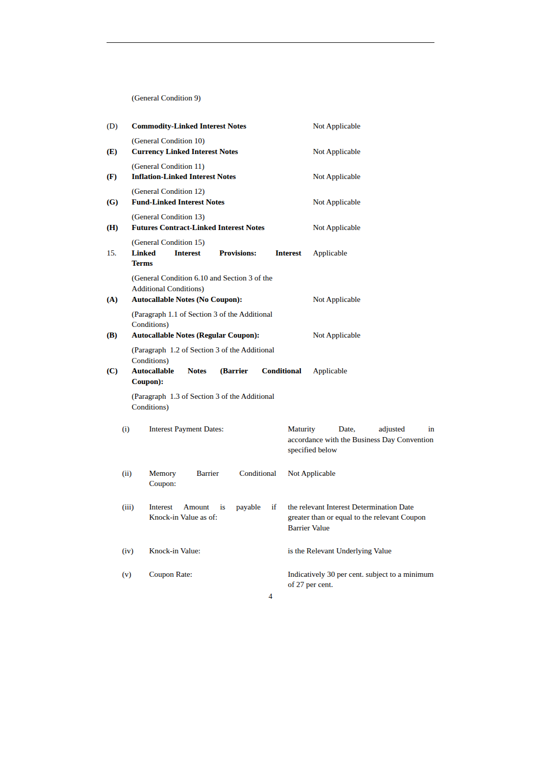(General Condition 9)
| (D) | Commodity-Linked Interest Notes (General Condition 10) | Not Applicable |
| (E) | Currency Linked Interest Notes (General Condition 11) | Not Applicable |
| (F) | Inflation-Linked Interest Notes (General Condition 12) | Not Applicable |
| (G) | Fund-Linked Interest Notes (General Condition 13) | Not Applicable |
| (H) | Futures Contract-Linked Interest Notes (General Condition 15) | Not Applicable |
| 15. | Linked Interest Provisions: Interest Terms (General Condition 6.10 and Section 3 of the Additional Conditions) | Applicable |
| (A) | Autocallable Notes (No Coupon): (Paragraph 1.1 of Section 3 of the Additional Conditions) | Not Applicable |
| (B) | Autocallable Notes (Regular Coupon): (Paragraph 1.2 of Section 3 of the Additional Conditions) | Not Applicable |
| (C) | Autocallable Notes (Barrier Conditional Coupon): (Paragraph 1.3 of Section 3 of the Additional Conditions) | Applicable |
| (i) | Interest Payment Dates: | Maturity Date, adjusted in accordance with the Business Day Convention specified below |
| (ii) | Memory Barrier Conditional Coupon: | Not Applicable |
| (iii) | Interest Amount is payable if Knock-in Value as of: | the relevant Interest Determination Date greater than or equal to the relevant Coupon Barrier Value |
| (iv) | Knock-in Value: | is the Relevant Underlying Value |
| (v) | Coupon Rate: | Indicatively 30 per cent. subject to a minimum of 27 per cent. |
4